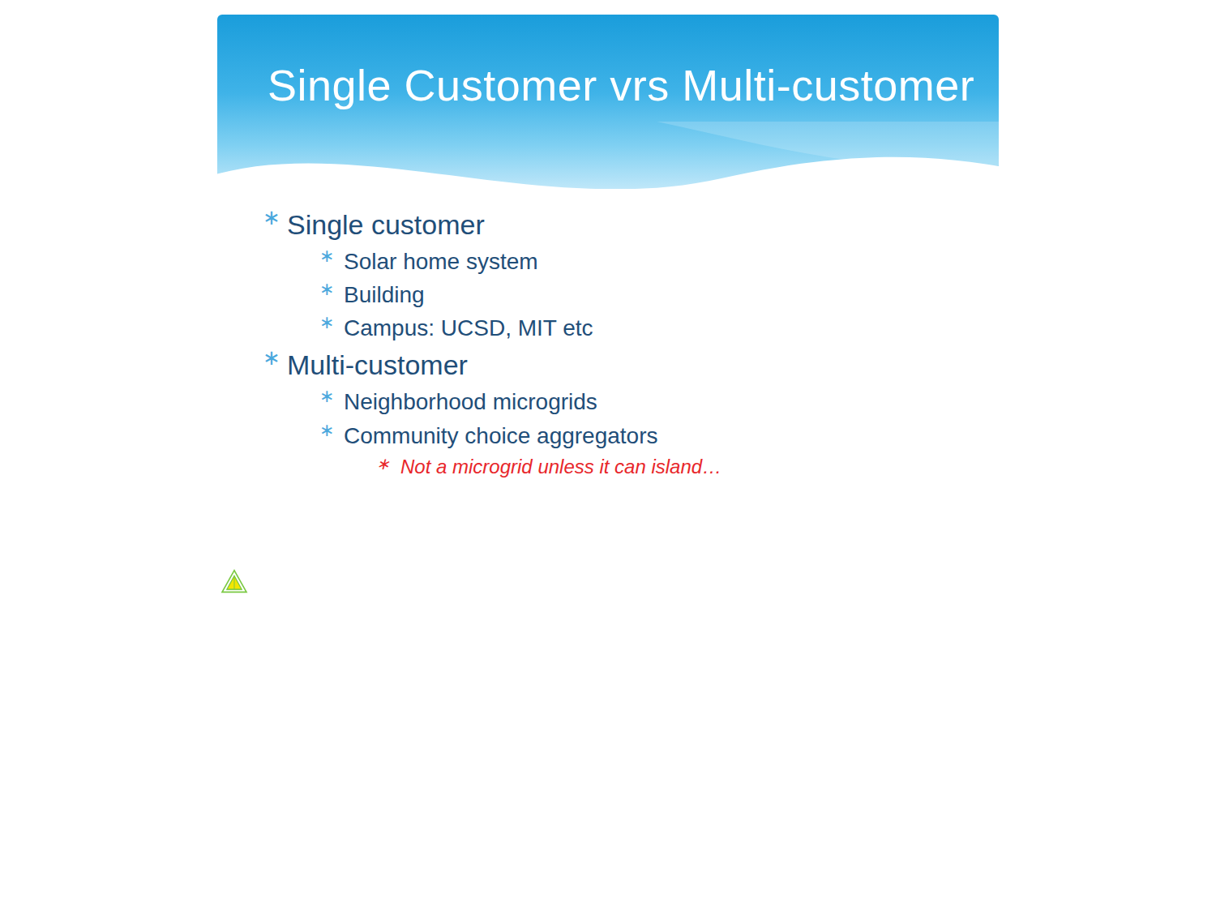Single Customer vrs Multi-customer
Single customer
Solar home system
Building
Campus: UCSD, MIT etc
Multi-customer
Neighborhood microgrids
Community choice aggregators
Not a microgrid unless it can island…